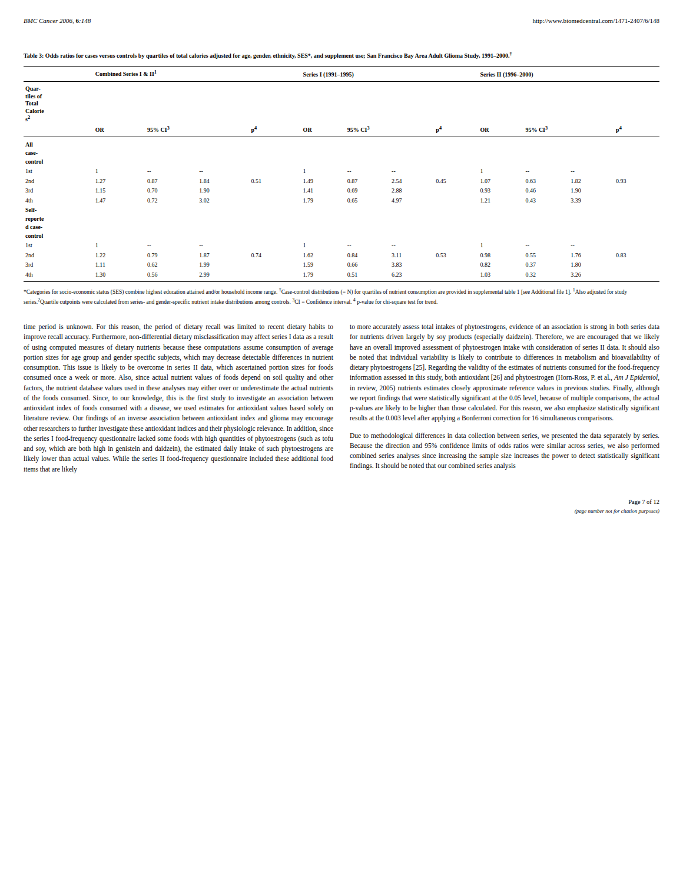BMC Cancer 2006, 6:148
http://www.biomedcentral.com/1471-2407/6/148
Table 3: Odds ratios for cases versus controls by quartiles of total calories adjusted for age, gender, ethnicity, SES*, and supplement use; San Francisco Bay Area Adult Glioma Study, 1991–2000.†
| | Combined Series I & II 1 | Series I (1991–1995) | Series II (1996–2000) |
| --- | --- | --- | --- |
| Quar- tiles of Total Calorie s 2 | | | |
| | OR | 95% CI 3 | p 4 | OR | 95% CI 3 | p 4 | OR | 95% CI 3 | p 4 |
| All case- control | |
| 1st | 1 | -- | -- | | 1 | -- | -- | | 1 | -- | -- | |
| 2nd | 1.27 | 0.87 | 1.84 | 0.51 | 1.49 | 0.87 | 2.54 | 0.45 | 1.07 | 0.63 | 1.82 | 0.93 |
| 3rd | 1.15 | 0.70 | 1.90 | | 1.41 | 0.69 | 2.88 | | 0.93 | 0.46 | 1.90 | |
| 4th | 1.47 | 0.72 | 3.02 | | 1.79 | 0.65 | 4.97 | | 1.21 | 0.43 | 3.39 | |
| Self- reporte d case- control | |
| 1st | 1 | -- | -- | | 1 | -- | -- | | 1 | -- | -- | |
| 2nd | 1.22 | 0.79 | 1.87 | 0.74 | 1.62 | 0.84 | 3.11 | 0.53 | 0.98 | 0.55 | 1.76 | 0.83 |
| 3rd | 1.11 | 0.62 | 1.99 | | 1.59 | 0.66 | 3.83 | | 0.82 | 0.37 | 1.80 | |
| 4th | 1.30 | 0.56 | 2.99 | | 1.79 | 0.51 | 6.23 | | 1.03 | 0.32 | 3.26 | |
*Categories for socio-economic status (SES) combine highest education attained and/or household income range. †Case-control distributions (= N) for quartiles of nutrient consumption are provided in supplemental table 1 [see Additional file 1]. 1Also adjusted for study series.2Quartile cutpoints were calculated from series- and gender-specific nutrient intake distributions among controls. 3CI = Confidence interval. 4 p-value for chi-square test for trend.
time period is unknown. For this reason, the period of dietary recall was limited to recent dietary habits to improve recall accuracy. Furthermore, non-differential dietary misclassification may affect series I data as a result of using computed measures of dietary nutrients because these computations assume consumption of average portion sizes for age group and gender specific subjects, which may decrease detectable differences in nutrient consumption. This issue is likely to be overcome in series II data, which ascertained portion sizes for foods consumed once a week or more. Also, since actual nutrient values of foods depend on soil quality and other factors, the nutrient database values used in these analyses may either over or underestimate the actual nutrients of the foods consumed. Since, to our knowledge, this is the first study to investigate an association between antioxidant index of foods consumed with a disease, we used estimates for antioxidant values based solely on literature review. Our findings of an inverse association between antioxidant index and glioma may encourage other researchers to further investigate these antioxidant indices and their physiologic relevance. In addition, since the series I food-frequency questionnaire lacked some foods with high quantities of phytoestrogens (such as tofu and soy, which are both high in genistein and daidzein), the estimated daily intake of such phytoestrogens are likely lower than actual values. While the series II food-frequency questionnaire included these additional food items that are likely
to more accurately assess total intakes of phytoestrogens, evidence of an association is strong in both series data for nutrients driven largely by soy products (especially daidzein). Therefore, we are encouraged that we likely have an overall improved assessment of phytoestrogen intake with consideration of series II data. It should also be noted that individual variability is likely to contribute to differences in metabolism and bioavailability of dietary phytoestrogens [25]. Regarding the validity of the estimates of nutrients consumed for the food-frequency information assessed in this study, both antioxidant [26] and phytoestrogen (Horn-Ross, P. et al., Am J Epidemiol, in review, 2005) nutrients estimates closely approximate reference values in previous studies. Finally, although we report findings that were statistically significant at the 0.05 level, because of multiple comparisons, the actual p-values are likely to be higher than those calculated. For this reason, we also emphasize statistically significant results at the 0.003 level after applying a Bonferroni correction for 16 simultaneous comparisons.
Due to methodological differences in data collection between series, we presented the data separately by series. Because the direction and 95% confidence limits of odds ratios were similar across series, we also performed combined series analyses since increasing the sample size increases the power to detect statistically significant findings. It should be noted that our combined series analysis
Page 7 of 12
(page number not for citation purposes)